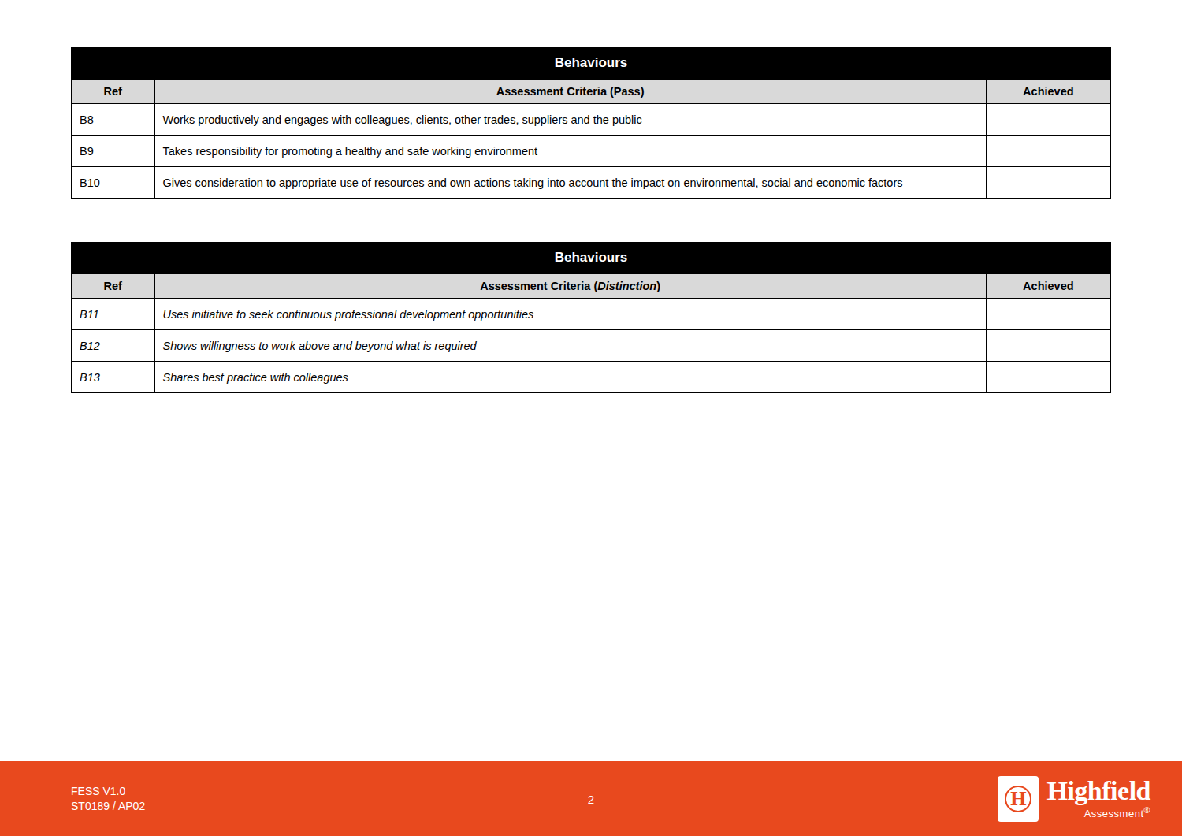Behaviours
| Ref | Assessment Criteria (Pass) | Achieved |
| --- | --- | --- |
| B8 | Works productively and engages with colleagues, clients, other trades, suppliers and the public | |
| B9 | Takes responsibility for promoting a healthy and safe working environment | |
| B10 | Gives consideration to appropriate use of resources and own actions taking into account the impact on environmental, social and economic factors | |
Behaviours
| Ref | Assessment Criteria ( Distinction ) | Achieved |
| --- | --- | --- |
| B11 | Uses initiative to seek continuous professional development opportunities | |
| B12 | Shows willingness to work above and beyond what is required | |
| B13 | Shares best practice with colleagues | |
FESS V1.0
ST0189 / AP02
2
H
Highfield
Assessment®